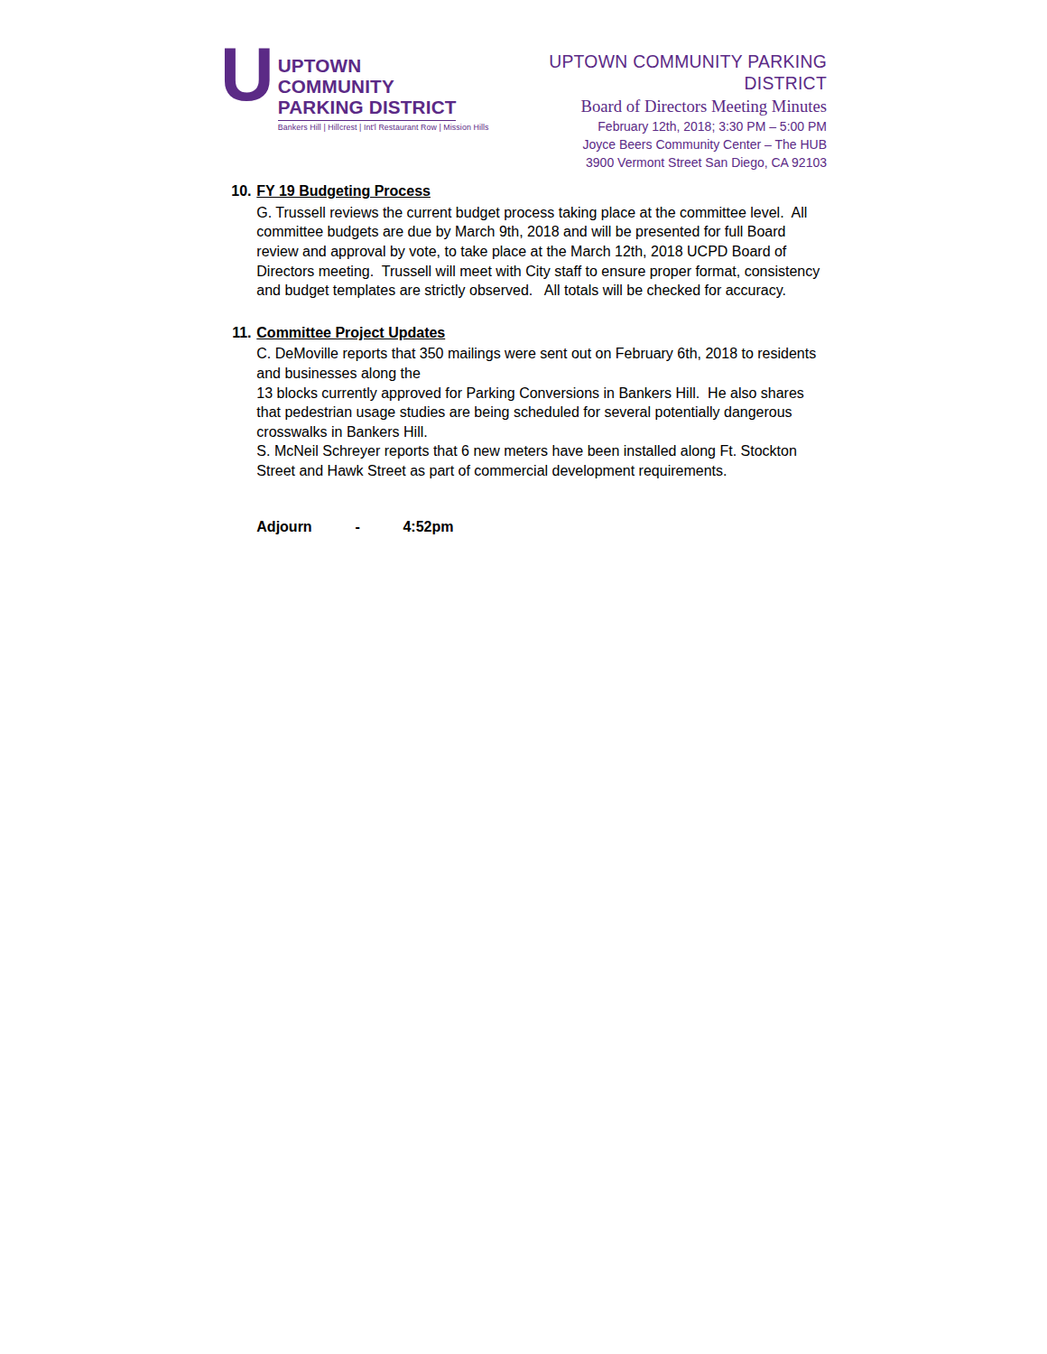U
UPTOWN
COMMUNITY
PARKING DISTRICT
Bankers Hill | Hillcrest | Int'l Restaurant Row | Mission Hills
UPTOWN COMMUNITY PARKING DISTRICT
Board of Directors Meeting Minutes
February 12th, 2018; 3:30 PM – 5:00 PM
Joyce Beers Community Center – The HUB
3900 Vermont Street San Diego, CA 92103
10. FY 19 Budgeting Process
G. Trussell reviews the current budget process taking place at the committee level. All committee budgets are due by March 9th, 2018 and will be presented for full Board review and approval by vote, to take place at the March 12th, 2018 UCPD Board of Directors meeting. Trussell will meet with City staff to ensure proper format, consistency and budget templates are strictly observed. All totals will be checked for accuracy.
11. Committee Project Updates
C. DeMoville reports that 350 mailings were sent out on February 6th, 2018 to residents and businesses along the
13 blocks currently approved for Parking Conversions in Bankers Hill. He also shares that pedestrian usage studies are being scheduled for several potentially dangerous crosswalks in Bankers Hill.
S. McNeil Schreyer reports that 6 new meters have been installed along Ft. Stockton Street and Hawk Street as part of commercial development requirements.
Adjourn-4:52pm